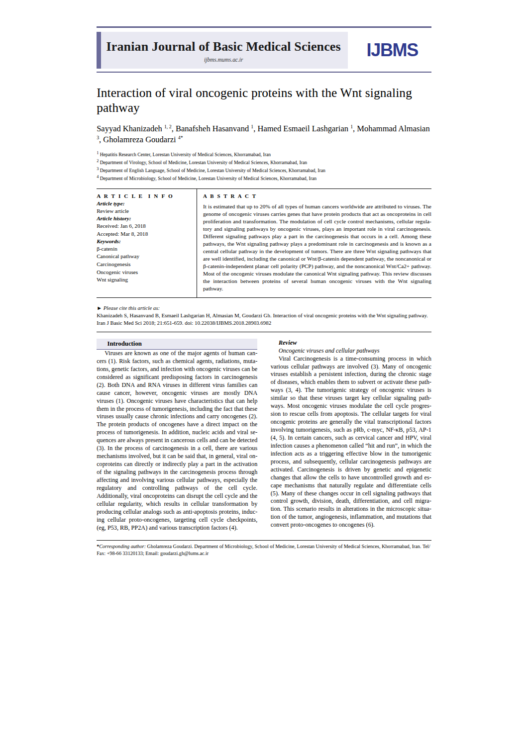Iranian Journal of Basic Medical Sciences
ijbms.mums.ac.ir
IJ BMS
Interaction of viral oncogenic proteins with the Wnt signaling pathway
Sayyad Khanizadeh 1, 2, Banafsheh Hasanvand 1, Hamed Esmaeil Lashgarian 1, Mohammad Almasian 3, Gholamreza Goudarzi 4*
1 Hepatitis Research Center, Lorestan University of Medical Sciences, Khorramabad, Iran
2 Department of Virology, School of Medicine, Lorestan University of Medical Sciences, Khorramabad, Iran
3 Department of English Language, School of Medicine, Lorestan University of Medical Sciences, Khorramabad, Iran
4 Department of Microbiology, School of Medicine, Lorestan University of Medical Sciences, Khorramabad, Iran
A R T I C L E I N F O
Article type:
Review article
Article history:
Received: Jan 6, 2018
Accepted: Mar 8, 2018
Keywords:
β-catenin
Canonical pathway
Carcinogenesis
Oncogenic viruses
Wnt signaling
A B S T R A C T
It is estimated that up to 20% of all types of human cancers worldwide are attributed to viruses. The genome of oncogenic viruses carries genes that have protein products that act as oncoproteins in cell proliferation and transformation. The modulation of cell cycle control mechanisms, cellular regulatory and signaling pathways by oncogenic viruses, plays an important role in viral carcinogenesis. Different signaling pathways play a part in the carcinogenesis that occurs in a cell. Among these pathways, the Wnt signaling pathway plays a predominant role in carcinogenesis and is known as a central cellular pathway in the development of tumors. There are three Wnt signaling pathways that are well identified, including the canonical or Wnt/β-catenin dependent pathway, the noncanonical or β-catenin-independent planar cell polarity (PCP) pathway, and the noncanonical Wnt/Ca2+ pathway. Most of the oncogenic viruses modulate the canonical Wnt signaling pathway. This review discusses the interaction between proteins of several human oncogenic viruses with the Wnt signaling pathway.
► Please cite this article as:
Khanizadeh S, Hasanvand B, Esmaeil Lashgarian H, Almasian M, Goudarzi Gh. Interaction of viral oncogenic proteins with the Wnt signaling pathway. Iran J Basic Med Sci 2018; 21:651-659. doi: 10.22038/IJBMS.2018.28903.6982
Introduction
Viruses are known as one of the major agents of human cancers (1). Risk factors, such as chemical agents, radiations, mutations, genetic factors, and infection with oncogenic viruses can be considered as significant predisposing factors in carcinogenesis (2). Both DNA and RNA viruses in different virus families can cause cancer, however, oncogenic viruses are mostly DNA viruses (1). Oncogenic viruses have characteristics that can help them in the process of tumorigenesis, including the fact that these viruses usually cause chronic infections and carry oncogenes (2). The protein products of oncogenes have a direct impact on the process of tumorigenesis. In addition, nucleic acids and viral sequences are always present in cancerous cells and can be detected (3). In the process of carcinogenesis in a cell, there are various mechanisms involved, but it can be said that, in general, viral oncoproteins can directly or indirectly play a part in the activation of the signaling pathways in the carcinogenesis process through affecting and involving various cellular pathways, especially the regulatory and controlling pathways of the cell cycle. Additionally, viral oncoproteins can disrupt the cell cycle and the cellular regularity, which results in cellular transformation by producing cellular analogs such as anti-apoptosis proteins, inducing cellular proto-oncogenes, targeting cell cycle checkpoints, (eg, P53, RB, PP2A) and various transcription factors (4).
Review
Oncogenic viruses and cellular pathways
Viral Carcinogenesis is a time-consuming process in which various cellular pathways are involved (3). Many of oncogenic viruses establish a persistent infection, during the chronic stage of diseases, which enables them to subvert or activate these pathways (3, 4). The tumorigenic strategy of oncogenic viruses is similar so that these viruses target key cellular signaling pathways. Most oncogenic viruses modulate the cell cycle progression to rescue cells from apoptosis. The cellular targets for viral oncogenic proteins are generally the vital transcriptional factors involving tumorigenesis, such as pRb, c-myc, NF-κB, p53, AP-1 (4, 5). In certain cancers, such as cervical cancer and HPV, viral infection causes a phenomenon called “hit and run”, in which the infection acts as a triggering effective blow in the tumorigenic process, and subsequently, cellular carcinogenesis pathways are activated. Carcinogenesis is driven by genetic and epigenetic changes that allow the cells to have uncontrolled growth and escape mechanisms that naturally regulate and differentiate cells (5). Many of these changes occur in cell signaling pathways that control growth, division, death, differentiation, and cell migration. This scenario results in alterations in the microscopic situation of the tumor, angiogenesis, inflammation, and mutations that convert proto-oncogenes to oncogenes (6).
*Corresponding author: Gholamreza Goudarzi. Department of Microbiology, School of Medicine, Lorestan University of Medical Sciences, Khorramabad, Iran. Tel/ Fax: +98-66 33120133; Email: goudarzi.gh@lums.ac.ir